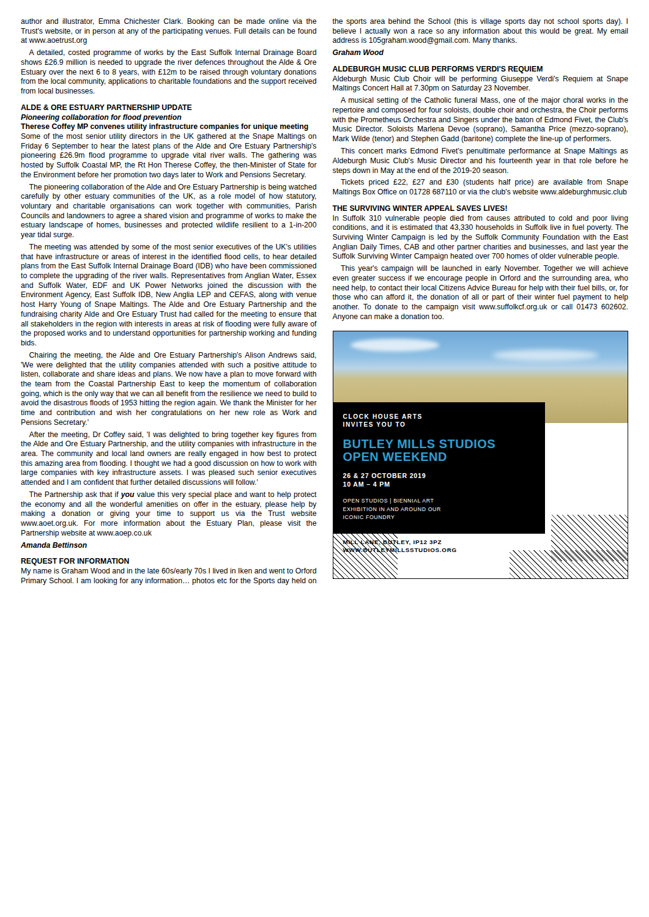author and illustrator, Emma Chichester Clark. Booking can be made online via the Trust's website, or in person at any of the participating venues. Full details can be found at www.aoetrust.org
A detailed, costed programme of works by the East Suffolk Internal Drainage Board shows £26.9 million is needed to upgrade the river defences throughout the Alde & Ore Estuary over the next 6 to 8 years, with £12m to be raised through voluntary donations from the local community, applications to charitable foundations and the support received from local businesses.
Alde & Ore Estuary Partnership Update
Pioneering collaboration for flood prevention
Therese Coffey MP convenes utility infrastructure companies for unique meeting
Some of the most senior utility directors in the UK gathered at the Snape Maltings on Friday 6 September to hear the latest plans of the Alde and Ore Estuary Partnership's pioneering £26.9m flood programme to upgrade vital river walls. The gathering was hosted by Suffolk Coastal MP, the Rt Hon Therese Coffey, the then-Minister of State for the Environment before her promotion two days later to Work and Pensions Secretary.
The pioneering collaboration of the Alde and Ore Estuary Partnership is being watched carefully by other estuary communities of the UK, as a role model of how statutory, voluntary and charitable organisations can work together with communities, Parish Councils and landowners to agree a shared vision and programme of works to make the estuary landscape of homes, businesses and protected wildlife resilient to a 1-in-200 year tidal surge.
The meeting was attended by some of the most senior executives of the UK's utilities that have infrastructure or areas of interest in the identified flood cells, to hear detailed plans from the East Suffolk Internal Drainage Board (IDB) who have been commissioned to complete the upgrading of the river walls. Representatives from Anglian Water, Essex and Suffolk Water, EDF and UK Power Networks joined the discussion with the Environment Agency, East Suffolk IDB, New Anglia LEP and CEFAS, along with venue host Harry Young of Snape Maltings. The Alde and Ore Estuary Partnership and the fundraising charity Alde and Ore Estuary Trust had called for the meeting to ensure that all stakeholders in the region with interests in areas at risk of flooding were fully aware of the proposed works and to understand opportunities for partnership working and funding bids.
Chairing the meeting, the Alde and Ore Estuary Partnership's Alison Andrews said, 'We were delighted that the utility companies attended with such a positive attitude to listen, collaborate and share ideas and plans. We now have a plan to move forward with the team from the Coastal Partnership East to keep the momentum of collaboration going, which is the only way that we can all benefit from the resilience we need to build to avoid the disastrous floods of 1953 hitting the region again. We thank the Minister for her time and contribution and wish her congratulations on her new role as Work and Pensions Secretary.'
After the meeting, Dr Coffey said, 'I was delighted to bring together key figures from the Alde and Ore Estuary Partnership, and the utility companies with infrastructure in the area. The community and local land owners are really engaged in how best to protect this amazing area from flooding. I thought we had a good discussion on how to work with large companies with key infrastructure assets. I was pleased such senior executives attended and I am confident that further detailed discussions will follow.'
The Partnership ask that if you value this very special place and want to help protect the economy and all the wonderful amenities on offer in the estuary, please help by making a donation or giving your time to support us via the Trust website www.aoet.org.uk. For more information about the Estuary Plan, please visit the Partnership website at www.aoep.co.uk
Amanda Bettinson
Request for Information
My name is Graham Wood and in the late 60s/early 70s I lived in Iken and went to Orford Primary School. I am looking for any information… photos etc for the Sports day held on the sports area behind the School (this is village sports day not school sports day). I believe I actually won a race so any information about this would be great. My email address is 105graham.wood@gmail.com. Many thanks.
Graham Wood
Aldeburgh Music Club performs Verdi's Requiem
Aldeburgh Music Club Choir will be performing Giuseppe Verdi's Requiem at Snape Maltings Concert Hall at 7.30pm on Saturday 23 November.
A musical setting of the Catholic funeral Mass, one of the major choral works in the repertoire and composed for four soloists, double choir and orchestra, the Choir performs with the Prometheus Orchestra and Singers under the baton of Edmond Fivet, the Club's Music Director. Soloists Marlena Devoe (soprano), Samantha Price (mezzo-soprano), Mark Wilde (tenor) and Stephen Gadd (baritone) complete the line-up of performers.
This concert marks Edmond Fivet's penultimate performance at Snape Maltings as Aldeburgh Music Club's Music Director and his fourteenth year in that role before he steps down in May at the end of the 2019-20 season.
Tickets priced £22, £27 and £30 (students half price) are available from Snape Maltings Box Office on 01728 687110 or via the club's website www.aldeburghmusic.club
The Surviving Winter Appeal saves lives!
In Suffolk 310 vulnerable people died from causes attributed to cold and poor living conditions, and it is estimated that 43,330 households in Suffolk live in fuel poverty. The Surviving Winter Campaign is led by the Suffolk Community Foundation with the East Anglian Daily Times, CAB and other partner charities and businesses, and last year the Suffolk Surviving Winter Campaign heated over 700 homes of older vulnerable people.
This year's campaign will be launched in early November. Together we will achieve even greater success if we encourage people in Orford and the surrounding area, who need help, to contact their local Citizens Advice Bureau for help with their fuel bills, or, for those who can afford it, the donation of all or part of their winter fuel payment to help another. To donate to the campaign visit www.suffolkcf.org.uk or call 01473 602602. Anyone can make a donation too.
CLOCK HOUSE ARTS
INVITES YOU TO
BUTLEY MILLS STUDIOS
OPEN WEEKEND
26 & 27 OCTOBER 2019
10 AM – 4 PM
OPEN STUDIOS | BIENNIAL ART
EXHIBITION IN AND AROUND OUR
ICONIC FOUNDRY
MILL LANE, BUTLEY, IP12 3PZ
WWW.BUTLEYMILLSSTUDIOS.ORG